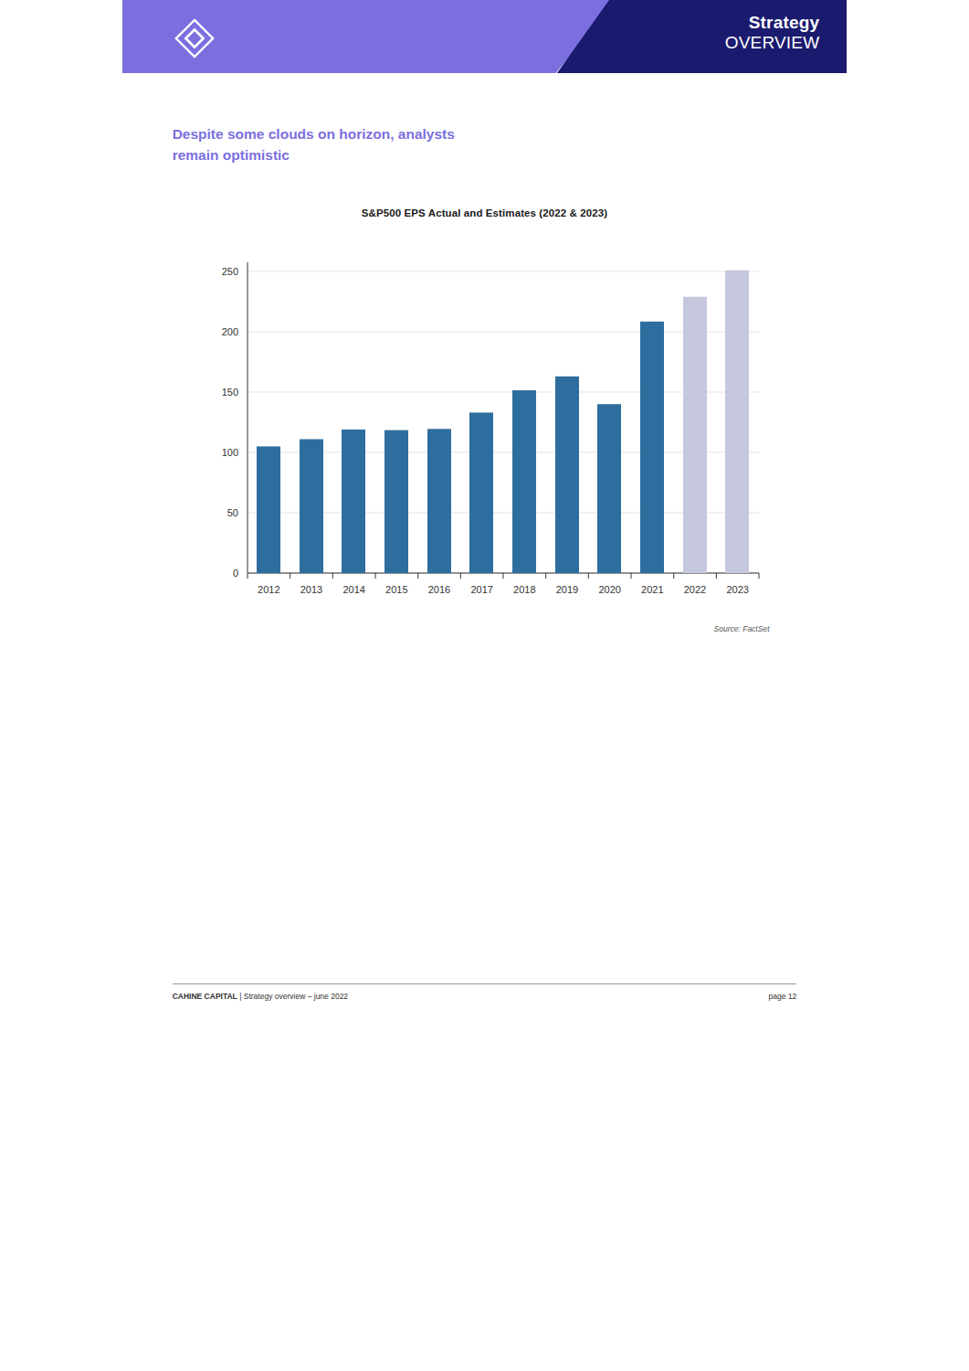Strategy
OVERVIEW
Despite some clouds on horizon, analysts
remain optimistic
S&P500 EPS Actual and Estimates (2022 & 2023)
0 50 100 150 200 250 2012 2013 2014 2015 2016 2017 2018 2019 2020 2021 2022 2023
Source: FactSet
CAHINE CAPITAL | Strategy overview – june 2022
page 12